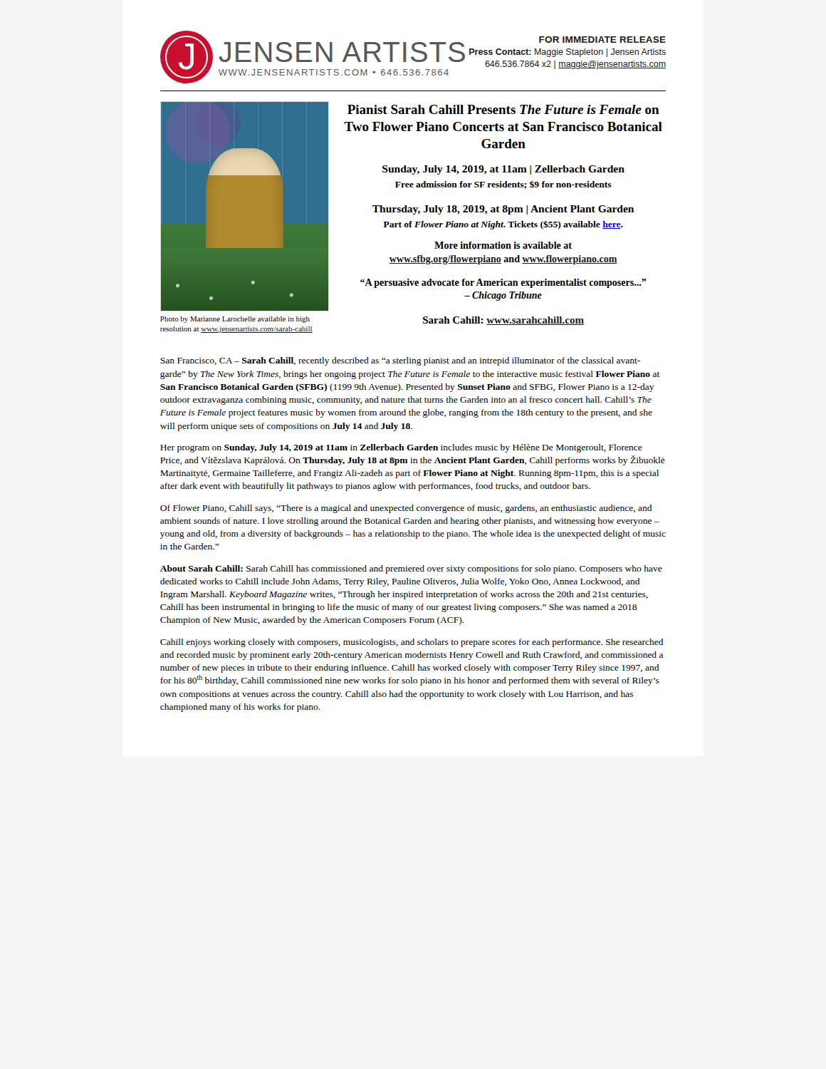JENSEN ARTISTS
WWW.JENSENARTISTS.COM • 646.536.7864
FOR IMMEDIATE RELEASE
Press Contact: Maggie Stapleton | Jensen Artists
646.536.7864 x2 | maggie@jensenartists.com
Photo by Marianne Larochelle available in high resolution at www.jensenartists.com/sarah-cahill
Pianist Sarah Cahill Presents The Future is Female on Two Flower Piano Concerts at San Francisco Botanical Garden
Sunday, July 14, 2019, at 11am | Zellerbach Garden
Free admission for SF residents; $9 for non-residents
Thursday, July 18, 2019, at 8pm | Ancient Plant Garden
Part of Flower Piano at Night. Tickets ($55) available here.
More information is available at
www.sfbg.org/flowerpiano and www.flowerpiano.com
“A persuasive advocate for American experimentalist composers...”
– Chicago Tribune
Sarah Cahill: www.sarahcahill.com
San Francisco, CA – Sarah Cahill, recently described as “a sterling pianist and an intrepid illuminator of the classical avant-garde” by The New York Times, brings her ongoing project The Future is Female to the interactive music festival Flower Piano at San Francisco Botanical Garden (SFBG) (1199 9th Avenue). Presented by Sunset Piano and SFBG, Flower Piano is a 12-day outdoor extravaganza combining music, community, and nature that turns the Garden into an al fresco concert hall. Cahill’s The Future is Female project features music by women from around the globe, ranging from the 18th century to the present, and she will perform unique sets of compositions on July 14 and July 18.
Her program on Sunday, July 14, 2019 at 11am in Zellerbach Garden includes music by Hélène De Montgeroult, Florence Price, and Vítězslava Kaprálová. On Thursday, July 18 at 8pm in the Ancient Plant Garden, Cahill performs works by Žibuoklė Martinaitytė, Germaine Tailleferre, and Frangiz Ali-zadeh as part of Flower Piano at Night. Running 8pm-11pm, this is a special after dark event with beautifully lit pathways to pianos aglow with performances, food trucks, and outdoor bars.
Of Flower Piano, Cahill says, “There is a magical and unexpected convergence of music, gardens, an enthusiastic audience, and ambient sounds of nature. I love strolling around the Botanical Garden and hearing other pianists, and witnessing how everyone – young and old, from a diversity of backgrounds – has a relationship to the piano. The whole idea is the unexpected delight of music in the Garden.”
About Sarah Cahill: Sarah Cahill has commissioned and premiered over sixty compositions for solo piano. Composers who have dedicated works to Cahill include John Adams, Terry Riley, Pauline Oliveros, Julia Wolfe, Yoko Ono, Annea Lockwood, and Ingram Marshall. Keyboard Magazine writes, “Through her inspired interpretation of works across the 20th and 21st centuries, Cahill has been instrumental in bringing to life the music of many of our greatest living composers.” She was named a 2018 Champion of New Music, awarded by the American Composers Forum (ACF).
Cahill enjoys working closely with composers, musicologists, and scholars to prepare scores for each performance. She researched and recorded music by prominent early 20th-century American modernists Henry Cowell and Ruth Crawford, and commissioned a number of new pieces in tribute to their enduring influence. Cahill has worked closely with composer Terry Riley since 1997, and for his 80th birthday, Cahill commissioned nine new works for solo piano in his honor and performed them with several of Riley’s own compositions at venues across the country. Cahill also had the opportunity to work closely with Lou Harrison, and has championed many of his works for piano.